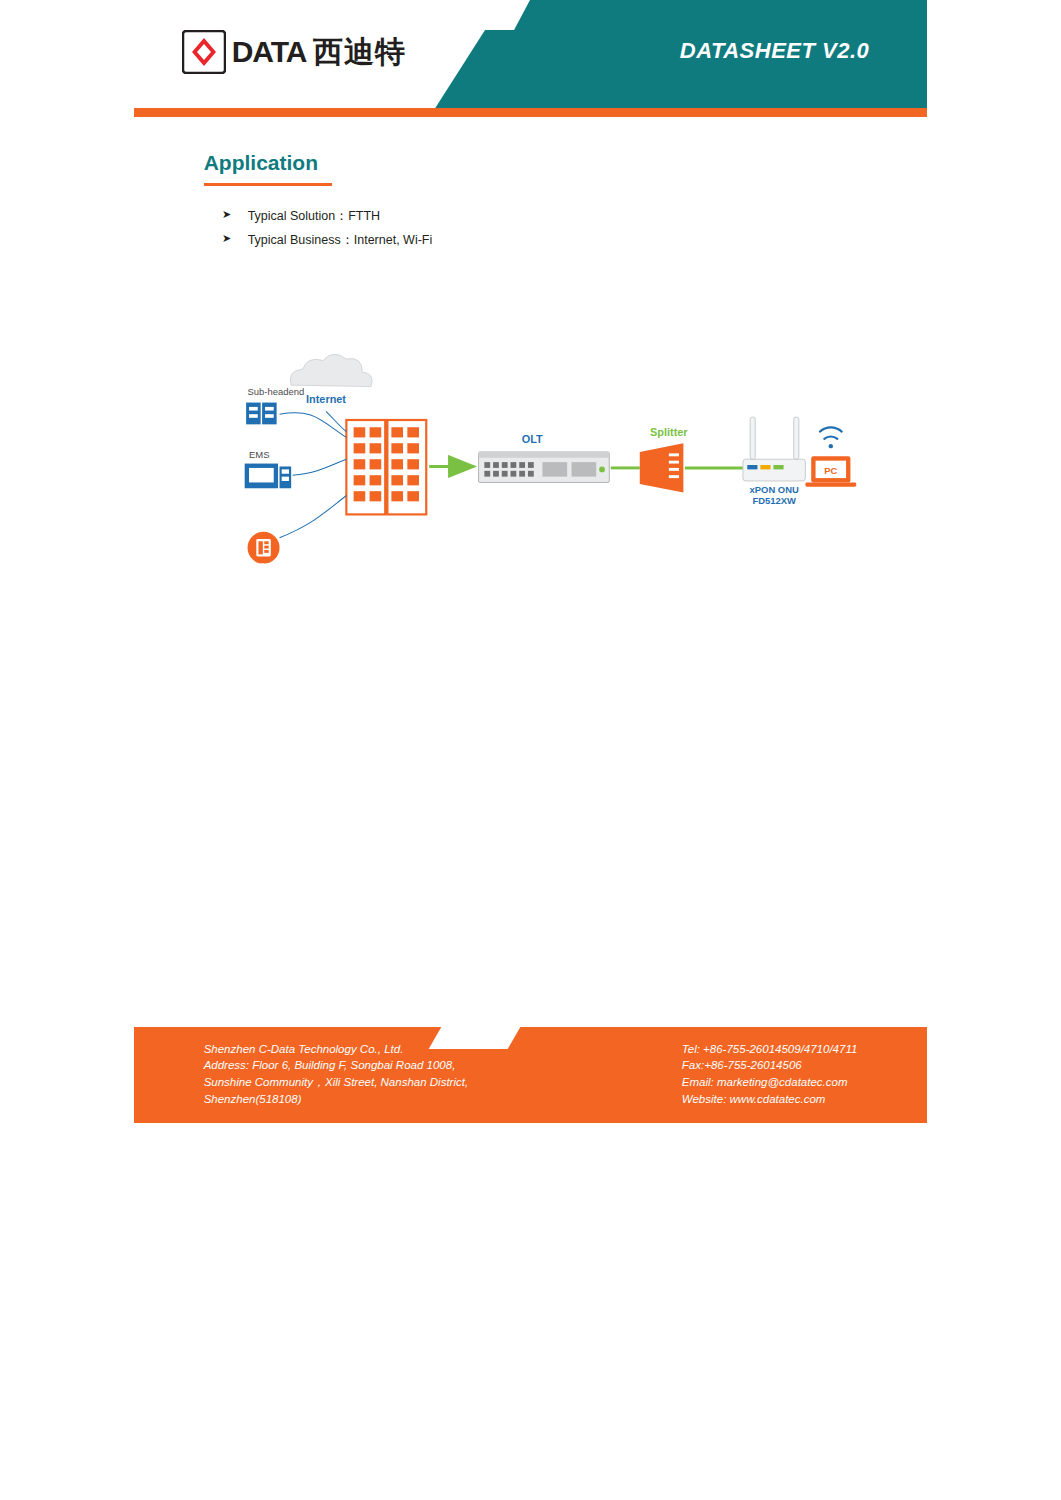DATASHEET V2.0
DATA 西迪特
Application
Typical Solution：FTTH
Typical Business：Internet, Wi-Fi
Internet Sub-headend EMS VOIP OLT Splitter xPON ONU FD512XW PC
Shenzhen C-Data Technology Co., Ltd.
Address: Floor 6, Building F, Songbai Road 1008,
Sunshine Community，Xili Street, Nanshan District,
Shenzhen(518108)
Tel: +86-755-26014509/4710/4711
Fax:+86-755-26014506
Email: marketing@cdatatec.com
Website: www.cdatatec.com